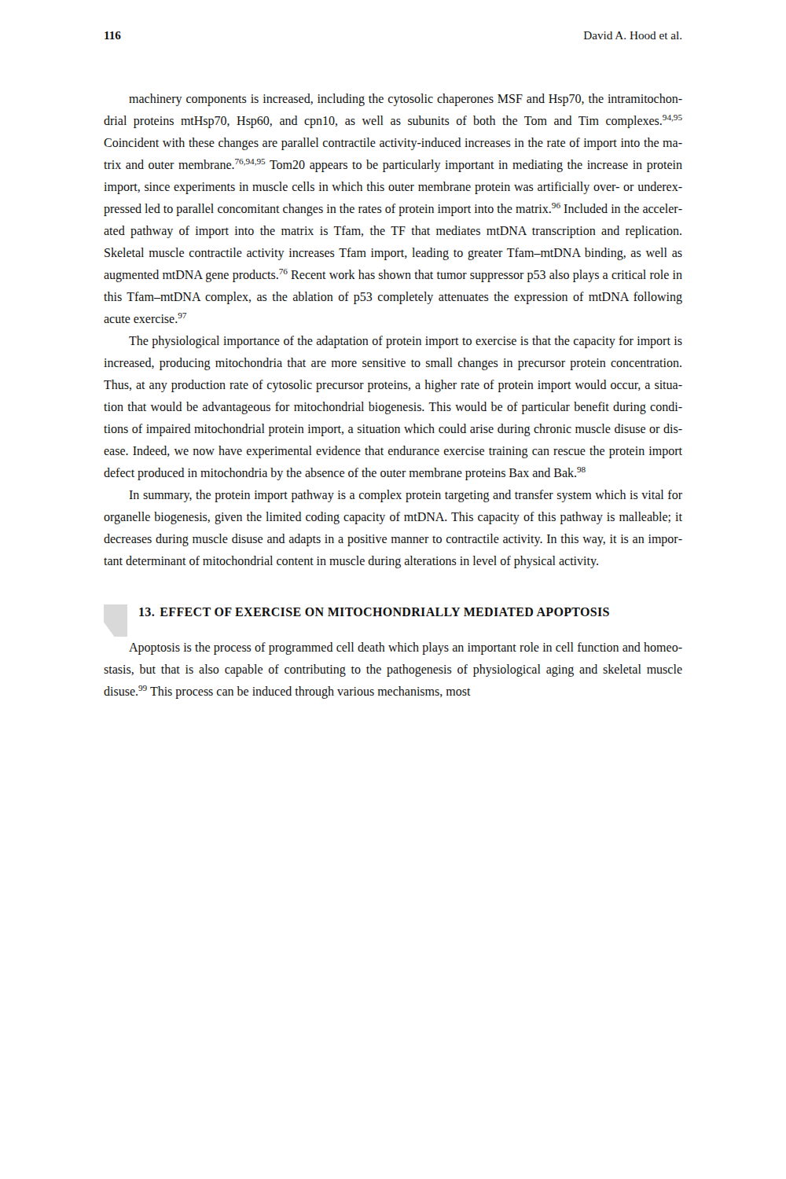116 David A. Hood et al.
machinery components is increased, including the cytosolic chaperones MSF and Hsp70, the intramitochondrial proteins mtHsp70, Hsp60, and cpn10, as well as subunits of both the Tom and Tim complexes.94,95 Coincident with these changes are parallel contractile activity-induced increases in the rate of import into the matrix and outer membrane.76,94,95 Tom20 appears to be particularly important in mediating the increase in protein import, since experiments in muscle cells in which this outer membrane protein was artificially over- or underexpressed led to parallel concomitant changes in the rates of protein import into the matrix.96 Included in the accelerated pathway of import into the matrix is Tfam, the TF that mediates mtDNA transcription and replication. Skeletal muscle contractile activity increases Tfam import, leading to greater Tfam–mtDNA binding, as well as augmented mtDNA gene products.76 Recent work has shown that tumor suppressor p53 also plays a critical role in this Tfam–mtDNA complex, as the ablation of p53 completely attenuates the expression of mtDNA following acute exercise.97
The physiological importance of the adaptation of protein import to exercise is that the capacity for import is increased, producing mitochondria that are more sensitive to small changes in precursor protein concentration. Thus, at any production rate of cytosolic precursor proteins, a higher rate of protein import would occur, a situation that would be advantageous for mitochondrial biogenesis. This would be of particular benefit during conditions of impaired mitochondrial protein import, a situation which could arise during chronic muscle disuse or disease. Indeed, we now have experimental evidence that endurance exercise training can rescue the protein import defect produced in mitochondria by the absence of the outer membrane proteins Bax and Bak.98
In summary, the protein import pathway is a complex protein targeting and transfer system which is vital for organelle biogenesis, given the limited coding capacity of mtDNA. This capacity of this pathway is malleable; it decreases during muscle disuse and adapts in a positive manner to contractile activity. In this way, it is an important determinant of mitochondrial content in muscle during alterations in level of physical activity.
13. Effect of Exercise on Mitochondrially Mediated Apoptosis
Apoptosis is the process of programmed cell death which plays an important role in cell function and homeostasis, but that is also capable of contributing to the pathogenesis of physiological aging and skeletal muscle disuse.99 This process can be induced through various mechanisms, most